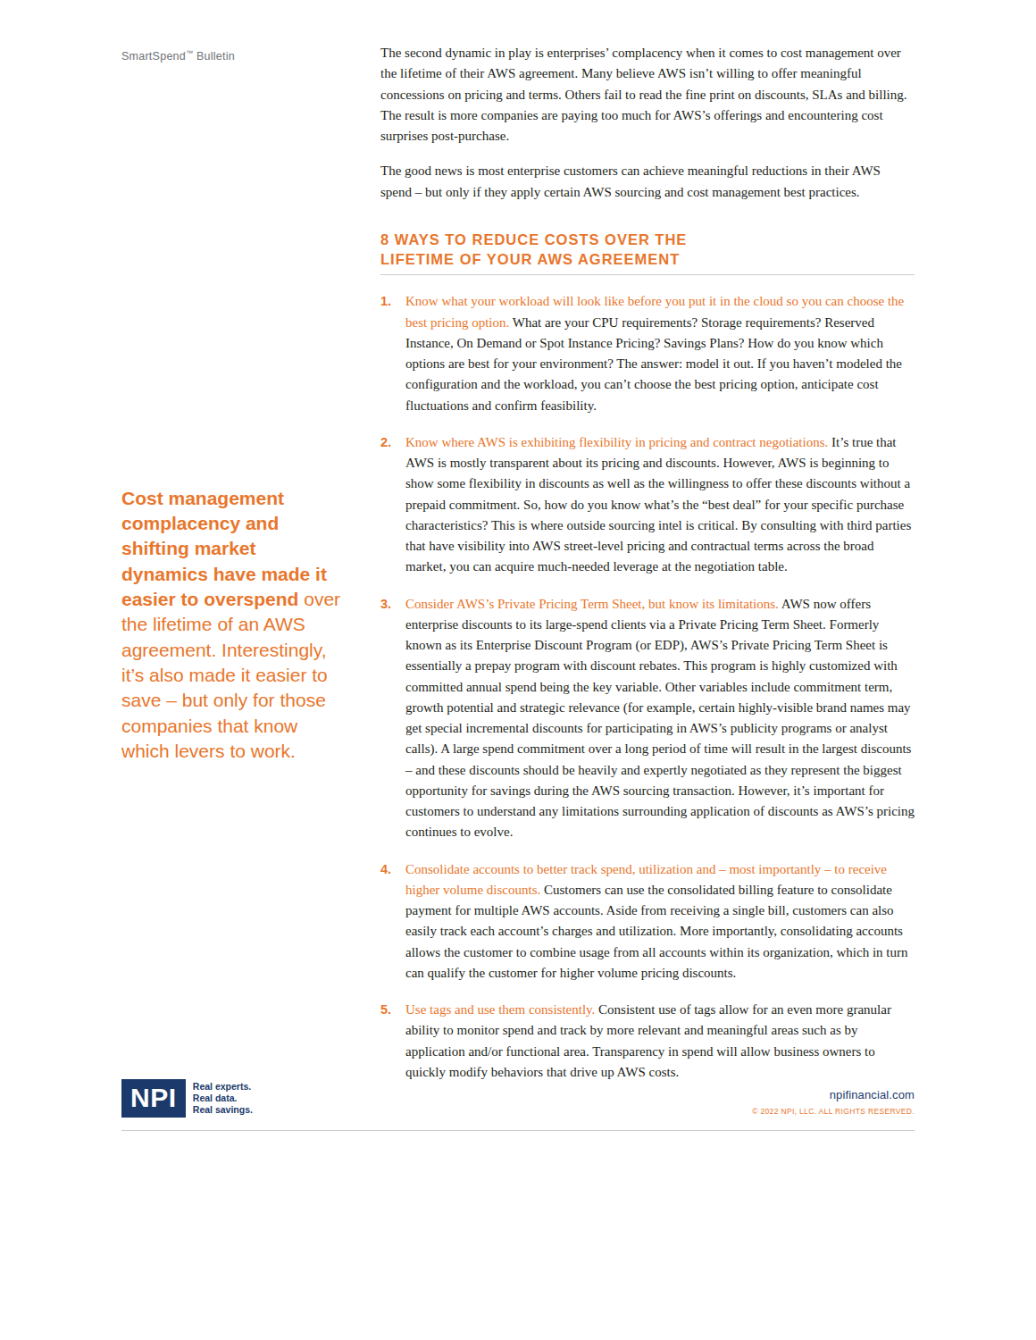SmartSpend™ Bulletin
Cost management complacency and shifting market dynamics have made it easier to overspend over the lifetime of an AWS agreement. Interestingly, it’s also made it easier to save – but only for those companies that know which levers to work.
The second dynamic in play is enterprises’ complacency when it comes to cost management over the lifetime of their AWS agreement. Many believe AWS isn’t willing to offer meaningful concessions on pricing and terms. Others fail to read the fine print on discounts, SLAs and billing. The result is more companies are paying too much for AWS’s offerings and encountering cost surprises post-purchase.
The good news is most enterprise customers can achieve meaningful reductions in their AWS spend – but only if they apply certain AWS sourcing and cost management best practices.
8 Ways to Reduce Costs Over the
Lifetime of Your AWS Agreement
Know what your workload will look like before you put it in the cloud so you can choose the best pricing option. What are your CPU requirements? Storage requirements? Reserved Instance, On Demand or Spot Instance Pricing? Savings Plans? How do you know which options are best for your environment? The answer: model it out. If you haven’t modeled the configuration and the workload, you can’t choose the best pricing option, anticipate cost fluctuations and confirm feasibility.
Know where AWS is exhibiting flexibility in pricing and contract negotiations. It’s true that AWS is mostly transparent about its pricing and discounts. However, AWS is beginning to show some flexibility in discounts as well as the willingness to offer these discounts without a prepaid commitment. So, how do you know what’s the “best deal” for your specific purchase characteristics? This is where outside sourcing intel is critical. By consulting with third parties that have visibility into AWS street-level pricing and contractual terms across the broad market, you can acquire much-needed leverage at the negotiation table.
Consider AWS’s Private Pricing Term Sheet, but know its limitations. AWS now offers enterprise discounts to its large-spend clients via a Private Pricing Term Sheet. Formerly known as its Enterprise Discount Program (or EDP), AWS’s Private Pricing Term Sheet is essentially a prepay program with discount rebates. This program is highly customized with committed annual spend being the key variable. Other variables include commitment term, growth potential and strategic relevance (for example, certain highly-visible brand names may get special incremental discounts for participating in AWS’s publicity programs or analyst calls). A large spend commitment over a long period of time will result in the largest discounts – and these discounts should be heavily and expertly negotiated as they represent the biggest opportunity for savings during the AWS sourcing transaction. However, it’s important for customers to understand any limitations surrounding application of discounts as AWS’s pricing continues to evolve.
Consolidate accounts to better track spend, utilization and – most importantly – to receive higher volume discounts. Customers can use the consolidated billing feature to consolidate payment for multiple AWS accounts. Aside from receiving a single bill, customers can also easily track each account’s charges and utilization. More importantly, consolidating accounts allows the customer to combine usage from all accounts within its organization, which in turn can qualify the customer for higher volume pricing discounts.
Use tags and use them consistently. Consistent use of tags allow for an even more granular ability to monitor spend and track by more relevant and meaningful areas such as by application and/or functional area. Transparency in spend will allow business owners to quickly modify behaviors that drive up AWS costs.
NPI
Real experts. Real data. Real savings.
npifinancial.com
© 2022 NPI, LLC. ALL RIGHTS RESERVED.